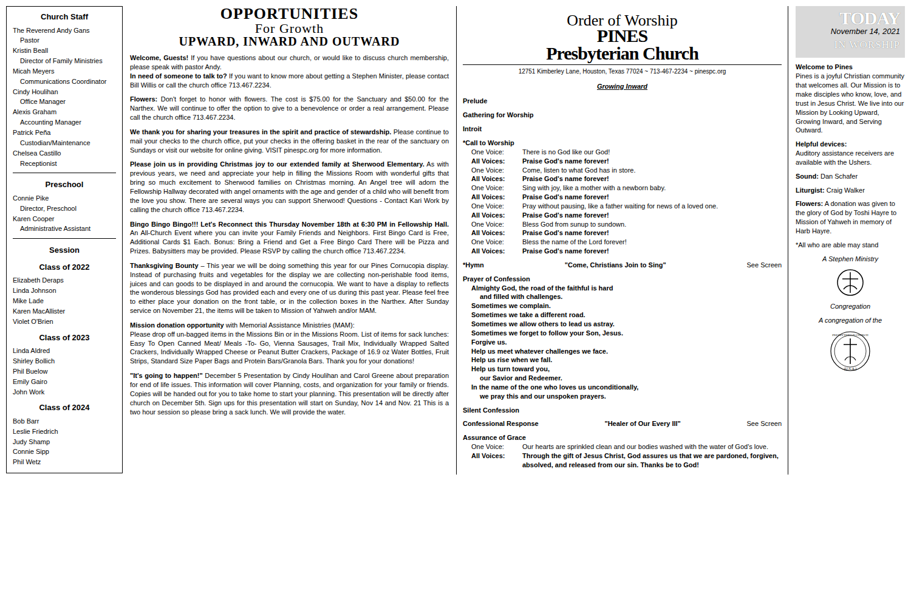Church Staff
The Reverend Andy Gans
Pastor
Kristin Beall
Director of Family Ministries
Micah Meyers
Communications Coordinator
Cindy Houlihan
Office Manager
Alexis Graham
Accounting Manager
Patrick Peña
Custodian/Maintenance
Chelsea Castillo
Receptionist
Preschool
Connie Pike
Director, Preschool
Karen Cooper
Administrative Assistant
Session
Class of 2022
Elizabeth Deraps
Linda Johnson
Mike Lade
Karen MacAllister
Violet O'Brien
Class of 2023
Linda Aldred
Shirley Bollich
Phil Buelow
Emily Gairo
John Work
Class of 2024
Bob Barr
Leslie Friedrich
Judy Shamp
Connie Sipp
Phil Wetz
OPPORTUNITIES
For Growth
UPWARD, INWARD AND OUTWARD
Welcome, Guests! If you have questions about our church, or would like to discuss church membership, please speak with pastor Andy.
In need of someone to talk to? If you want to know more about getting a Stephen Minister, please contact Bill Willis or call the church office 713.467.2234.
Flowers: Don't forget to honor with flowers. The cost is $75.00 for the Sanctuary and $50.00 for the Narthex. We will continue to offer the option to give to a benevolence or order a real arrangement. Please call the church office 713.467.2234.
We thank you for sharing your treasures in the spirit and practice of stewardship. Please continue to mail your checks to the church office, put your checks in the offering basket in the rear of the sanctuary on Sundays or visit our website for online giving. VISIT pinespc.org for more information.
Please join us in providing Christmas joy to our extended family at Sherwood Elementary. As with previous years, we need and appreciate your help in filling the Missions Room with wonderful gifts that bring so much excitement to Sherwood families on Christmas morning. An Angel tree will adorn the Fellowship Hallway decorated with angel ornaments with the age and gender of a child who will benefit from the love you show. There are several ways you can support Sherwood! Questions - Contact Kari Work by calling the church office 713.467.2234.
Bingo Bingo Bingo!!! Let's Reconnect this Thursday November 18th at 6:30 PM in Fellowship Hall. An All-Church Event where you can invite your Family Friends and Neighbors. First Bingo Card is Free, Additional Cards $1 Each. Bonus: Bring a Friend and Get a Free Bingo Card There will be Pizza and Prizes. Babysitters may be provided. Please RSVP by calling the church office 713.467.2234.
Thanksgiving Bounty – This year we will be doing something this year for our Pines Cornucopia display. Instead of purchasing fruits and vegetables for the display we are collecting non-perishable food items, juices and can goods to be displayed in and around the cornucopia. We want to have a display to reflects the wonderous blessings God has provided each and every one of us during this past year. Please feel free to either place your donation on the front table, or in the collection boxes in the Narthex. After Sunday service on November 21, the items will be taken to Mission of Yahweh and/or MAM.
Mission donation opportunity with Memorial Assistance Ministries (MAM):
Please drop off un-bagged items in the Missions Bin or in the Missions Room. List of items for sack lunches: Easy To Open Canned Meat/ Meals -To- Go, Vienna Sausages, Trail Mix, Individually Wrapped Salted Crackers, Individually Wrapped Cheese or Peanut Butter Crackers, Package of 16.9 oz Water Bottles, Fruit Strips, Standard Size Paper Bags and Protein Bars/Granola Bars. Thank you for your donations!
"It's going to happen!" December 5 Presentation by Cindy Houlihan and Carol Greene about preparation for end of life issues. This information will cover Planning, costs, and organization for your family or friends. Copies will be handed out for you to take home to start your planning. This presentation will be directly after church on December 5th. Sign ups for this presentation will start on Sunday, Nov 14 and Nov. 21 This is a two hour session so please bring a sack lunch. We will provide the water.
Order of Worship
PINES
Presbyterian Church
12751 Kimberley Lane, Houston, Texas 77024 ~ 713-467-2234 ~ pinespc.org
Growing Inward
Prelude
Gathering for Worship
Introit
*Call to Worship
One Voice:
There is no God like our God!
All Voices:
Praise God's name forever!
One Voice:
Come, listen to what God has in store.
All Voices:
Praise God's name forever!
One Voice:
Sing with joy, like a mother with a newborn baby.
All Voices:
Praise God's name forever!
One Voice:
Pray without pausing, like a father waiting for news of a loved one.
All Voices:
Praise God's name forever!
One Voice:
Bless God from sunup to sundown.
All Voices:
Praise God's name forever!
One Voice:
Bless the name of the Lord forever!
All Voices:
Praise God's name forever!
*Hymn "Come, Christians Join to Sing" See Screen
Prayer of Confession
Almighty God, the road of the faithful is hard
and filled with challenges.
Sometimes we complain.
Sometimes we take a different road.
Sometimes we allow others to lead us astray.
Sometimes we forget to follow your Son, Jesus.
Forgive us.
Help us meet whatever challenges we face.
Help us rise when we fall.
Help us turn toward you,
our Savior and Redeemer.
In the name of the one who loves us unconditionally,
we pray this and our unspoken prayers.
Silent Confession
Confessional Response "Healer of Our Every Ill" See Screen
Assurance of Grace
One Voice:
Our hearts are sprinkled clean and our bodies washed with the water of God's love.
All Voices:
Through the gift of Jesus Christ, God assures us that we are pardoned, forgiven, absolved, and released from our sin. Thanks be to God!
TODAY
November 14, 2021
IN WORSHIP
Welcome to Pines
Pines is a joyful Christian community that welcomes all. Our Mission is to make disciples who know, love, and trust in Jesus Christ. We live into our Mission by Looking Upward, Growing Inward, and Serving Outward.
Helpful devices:
Auditory assistance receivers are available with the Ushers.
Sound: Dan Schafer
Liturgist: Craig Walker
Flowers: A donation was given to the glory of God by Toshi Hayre to Mission of Yahweh in memory of Harb Hayre.
*All who are able may stand
A Stephen Ministry
Congregation
A congregation of the
PRESBYTERIAN CHURCH (U.S.A.)